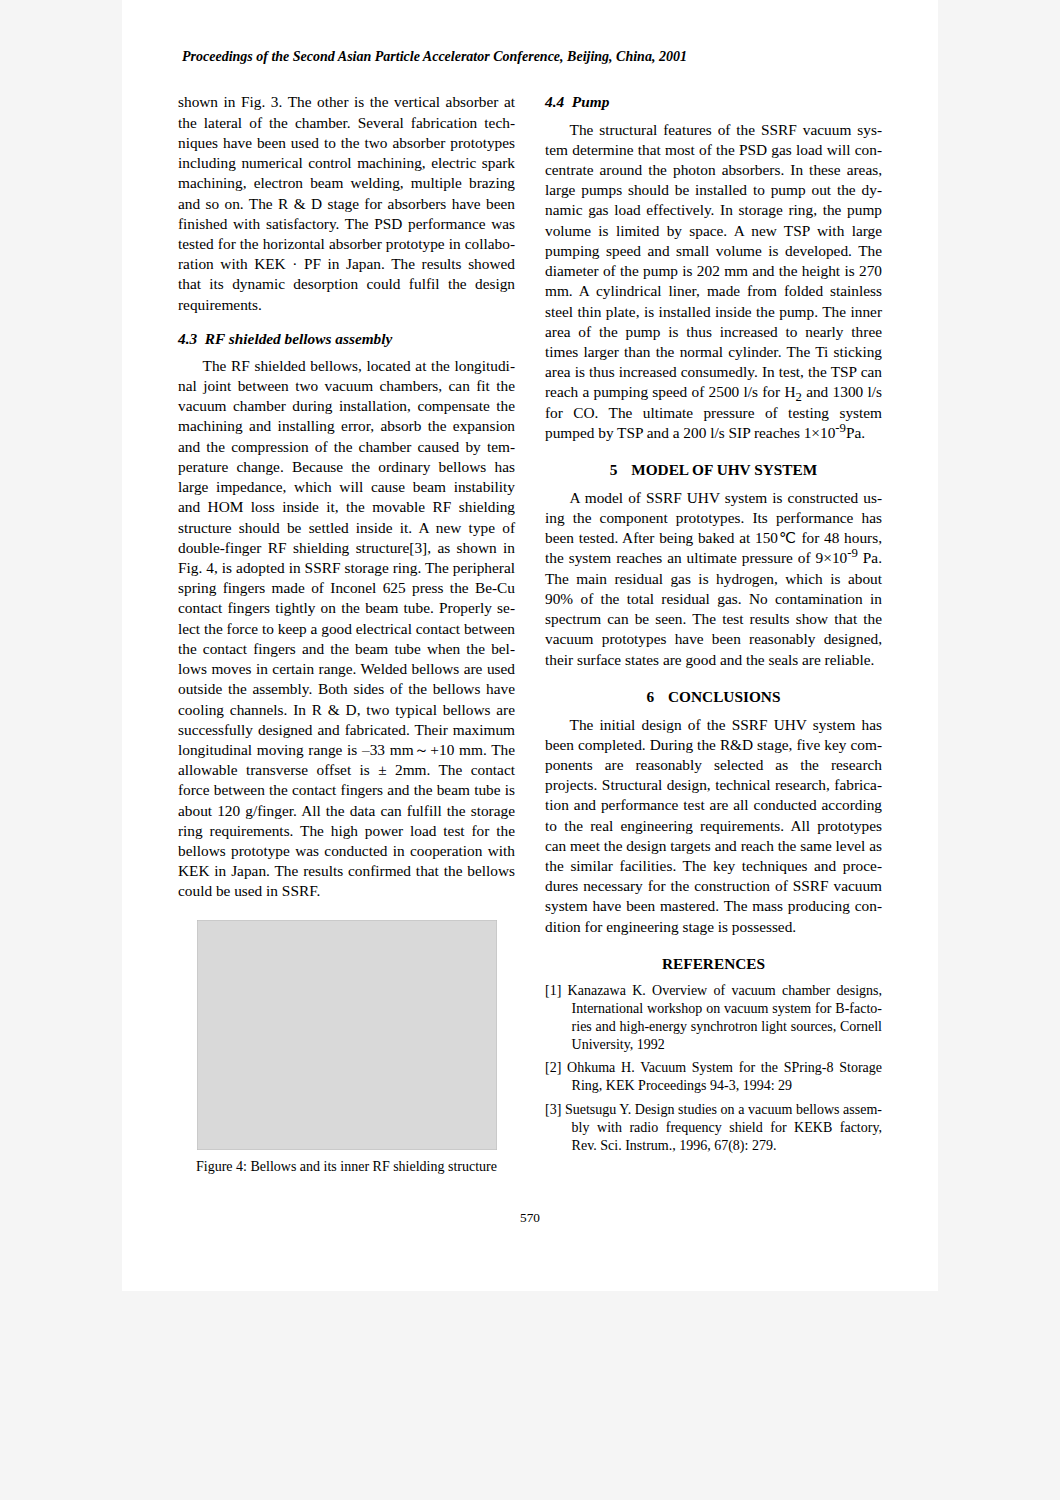Proceedings of the Second Asian Particle Accelerator Conference, Beijing, China, 2001
shown in Fig. 3. The other is the vertical absorber at the lateral of the chamber. Several fabrication techniques have been used to the two absorber prototypes including numerical control machining, electric spark machining, electron beam welding, multiple brazing and so on. The R & D stage for absorbers have been finished with satisfactory. The PSD performance was tested for the horizontal absorber prototype in collaboration with KEK · PF in Japan. The results showed that its dynamic desorption could fulfil the design requirements.
4.3 RF shielded bellows assembly
The RF shielded bellows, located at the longitudinal joint between two vacuum chambers, can fit the vacuum chamber during installation, compensate the machining and installing error, absorb the expansion and the compression of the chamber caused by temperature change. Because the ordinary bellows has large impedance, which will cause beam instability and HOM loss inside it, the movable RF shielding structure should be settled inside it. A new type of double-finger RF shielding structure[3], as shown in Fig. 4, is adopted in SSRF storage ring. The peripheral spring fingers made of Inconel 625 press the Be-Cu contact fingers tightly on the beam tube. Properly select the force to keep a good electrical contact between the contact fingers and the beam tube when the bellows moves in certain range. Welded bellows are used outside the assembly. Both sides of the bellows have cooling channels. In R & D, two typical bellows are successfully designed and fabricated. Their maximum longitudinal moving range is –33 mm～+10 mm. The allowable transverse offset is ± 2mm. The contact force between the contact fingers and the beam tube is about 120 g/finger. All the data can fulfill the storage ring requirements. The high power load test for the bellows prototype was conducted in cooperation with KEK in Japan. The results confirmed that the bellows could be used in SSRF.
Figure 4: Bellows and its inner RF shielding structure
4.4 Pump
The structural features of the SSRF vacuum system determine that most of the PSD gas load will concentrate around the photon absorbers. In these areas, large pumps should be installed to pump out the dynamic gas load effectively. In storage ring, the pump volume is limited by space. A new TSP with large pumping speed and small volume is developed. The diameter of the pump is 202 mm and the height is 270 mm. A cylindrical liner, made from folded stainless steel thin plate, is installed inside the pump. The inner area of the pump is thus increased to nearly three times larger than the normal cylinder. The Ti sticking area is thus increased consumedly. In test, the TSP can reach a pumping speed of 2500 l/s for H2 and 1300 l/s for CO. The ultimate pressure of testing system pumped by TSP and a 200 l/s SIP reaches 1×10-9Pa.
5 MODEL OF UHV SYSTEM
A model of SSRF UHV system is constructed using the component prototypes. Its performance has been tested. After being baked at 150℃ for 48 hours, the system reaches an ultimate pressure of 9×10-9 Pa. The main residual gas is hydrogen, which is about 90% of the total residual gas. No contamination in spectrum can be seen. The test results show that the vacuum prototypes have been reasonably designed, their surface states are good and the seals are reliable.
6 CONCLUSIONS
The initial design of the SSRF UHV system has been completed. During the R&D stage, five key components are reasonably selected as the research projects. Structural design, technical research, fabrication and performance test are all conducted according to the real engineering requirements. All prototypes can meet the design targets and reach the same level as the similar facilities. The key techniques and procedures necessary for the construction of SSRF vacuum system have been mastered. The mass producing condition for engineering stage is possessed.
REFERENCES
[1] Kanazawa K. Overview of vacuum chamber designs, International workshop on vacuum system for B-factories and high-energy synchrotron light sources, Cornell University, 1992
[2] Ohkuma H. Vacuum System for the SPring-8 Storage Ring, KEK Proceedings 94-3, 1994: 29
[3] Suetsugu Y. Design studies on a vacuum bellows assembly with radio frequency shield for KEKB factory, Rev. Sci. Instrum., 1996, 67(8): 279.
570